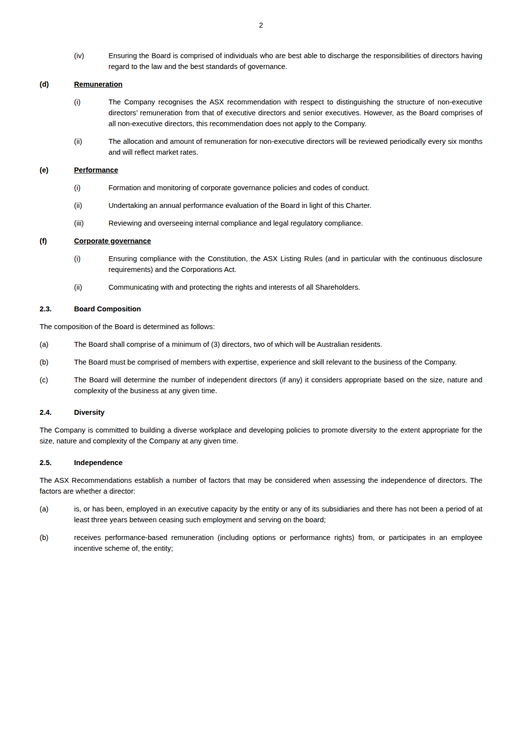2
(iv)
Ensuring the Board is comprised of individuals who are best able to discharge the responsibilities of directors having regard to the law and the best standards of governance.
(d)
Remuneration
(i)
The Company recognises the ASX recommendation with respect to distinguishing the structure of non-executive directors’ remuneration from that of executive directors and senior executives. However, as the Board comprises of all non-executive directors, this recommendation does not apply to the Company.
(ii)
The allocation and amount of remuneration for non-executive directors will be reviewed periodically every six months and will reflect market rates.
(e)
Performance
(i)
Formation and monitoring of corporate governance policies and codes of conduct.
(ii)
Undertaking an annual performance evaluation of the Board in light of this Charter.
(iii)
Reviewing and overseeing internal compliance and legal regulatory compliance.
(f)
Corporate governance
(i)
Ensuring compliance with the Constitution, the ASX Listing Rules (and in particular with the continuous disclosure requirements) and the Corporations Act.
(ii)
Communicating with and protecting the rights and interests of all Shareholders.
2.3.
Board Composition
The composition of the Board is determined as follows:
(a)
The Board shall comprise of a minimum of (3) directors, two of which will be Australian residents.
(b)
The Board must be comprised of members with expertise, experience and skill relevant to the business of the Company.
(c)
The Board will determine the number of independent directors (if any) it considers appropriate based on the size, nature and complexity of the business at any given time.
2.4.
Diversity
The Company is committed to building a diverse workplace and developing policies to promote diversity to the extent appropriate for the size, nature and complexity of the Company at any given time.
2.5.
Independence
The ASX Recommendations establish a number of factors that may be considered when assessing the independence of directors. The factors are whether a director:
(a)
is, or has been, employed in an executive capacity by the entity or any of its subsidiaries and there has not been a period of at least three years between ceasing such employment and serving on the board;
(b)
receives performance-based remuneration (including options or performance rights) from, or participates in an employee incentive scheme of, the entity;